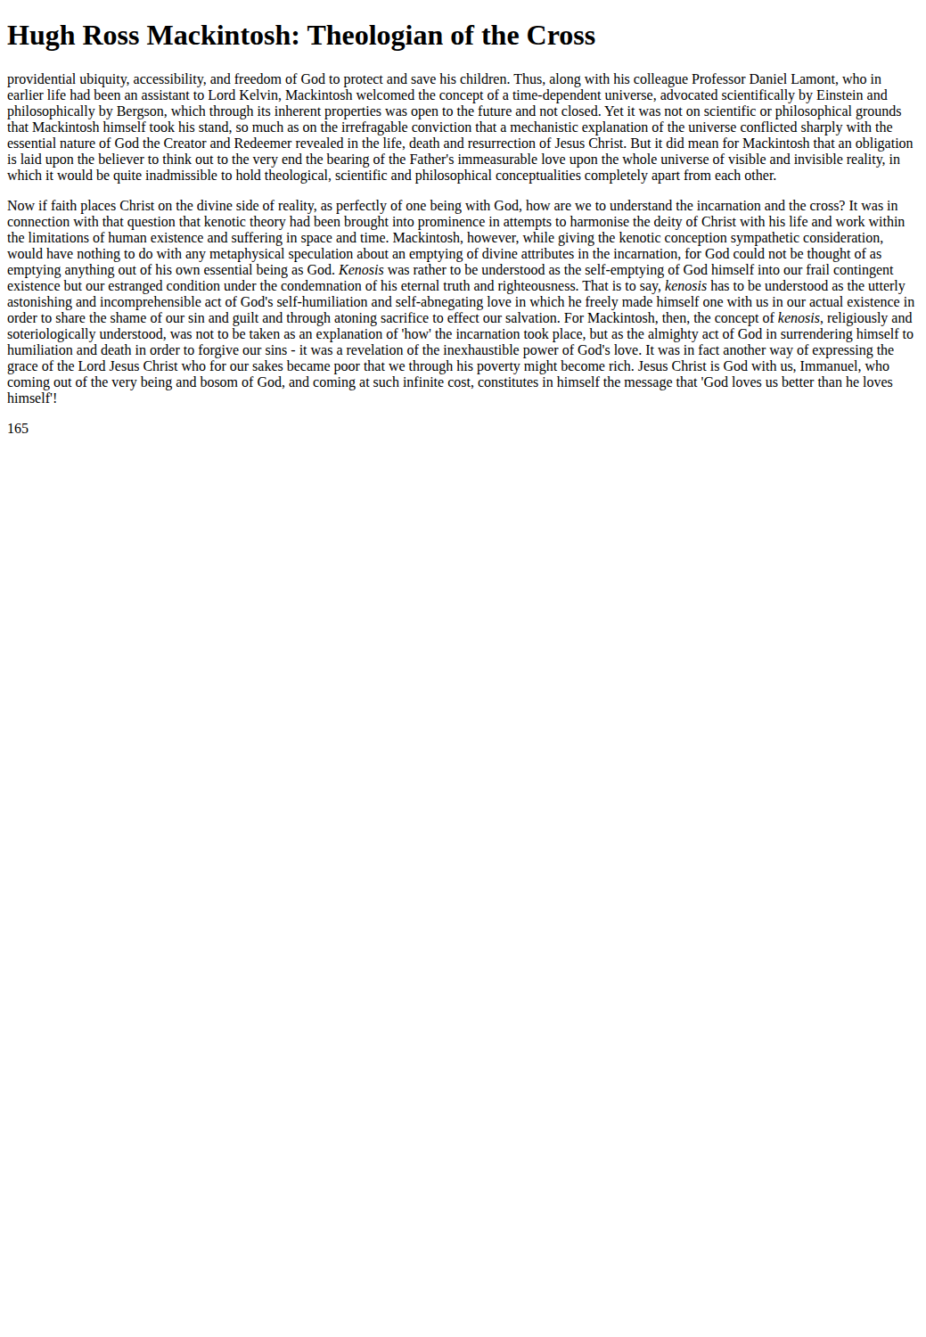Hugh Ross Mackintosh: Theologian of the Cross
providential ubiquity, accessibility, and freedom of God to protect and save his children. Thus, along with his colleague Professor Daniel Lamont, who in earlier life had been an assistant to Lord Kelvin, Mackintosh welcomed the concept of a time-dependent universe, advocated scientifically by Einstein and philosophically by Bergson, which through its inherent properties was open to the future and not closed. Yet it was not on scientific or philosophical grounds that Mackintosh himself took his stand, so much as on the irrefragable conviction that a mechanistic explanation of the universe conflicted sharply with the essential nature of God the Creator and Redeemer revealed in the life, death and resurrection of Jesus Christ. But it did mean for Mackintosh that an obligation is laid upon the believer to think out to the very end the bearing of the Father's immeasurable love upon the whole universe of visible and invisible reality, in which it would be quite inadmissible to hold theological, scientific and philosophical conceptualities completely apart from each other.
Now if faith places Christ on the divine side of reality, as perfectly of one being with God, how are we to understand the incarnation and the cross? It was in connection with that question that kenotic theory had been brought into prominence in attempts to harmonise the deity of Christ with his life and work within the limitations of human existence and suffering in space and time. Mackintosh, however, while giving the kenotic conception sympathetic consideration, would have nothing to do with any metaphysical speculation about an emptying of divine attributes in the incarnation, for God could not be thought of as emptying anything out of his own essential being as God. Kenosis was rather to be understood as the self-emptying of God himself into our frail contingent existence but our estranged condition under the condemnation of his eternal truth and righteousness. That is to say, kenosis has to be understood as the utterly astonishing and incomprehensible act of God's self-humiliation and self-abnegating love in which he freely made himself one with us in our actual existence in order to share the shame of our sin and guilt and through atoning sacrifice to effect our salvation. For Mackintosh, then, the concept of kenosis, religiously and soteriologically understood, was not to be taken as an explanation of 'how' the incarnation took place, but as the almighty act of God in surrendering himself to humiliation and death in order to forgive our sins - it was a revelation of the inexhaustible power of God's love. It was in fact another way of expressing the grace of the Lord Jesus Christ who for our sakes became poor that we through his poverty might become rich. Jesus Christ is God with us, Immanuel, who coming out of the very being and bosom of God, and coming at such infinite cost, constitutes in himself the message that 'God loves us better than he loves himself'!
165